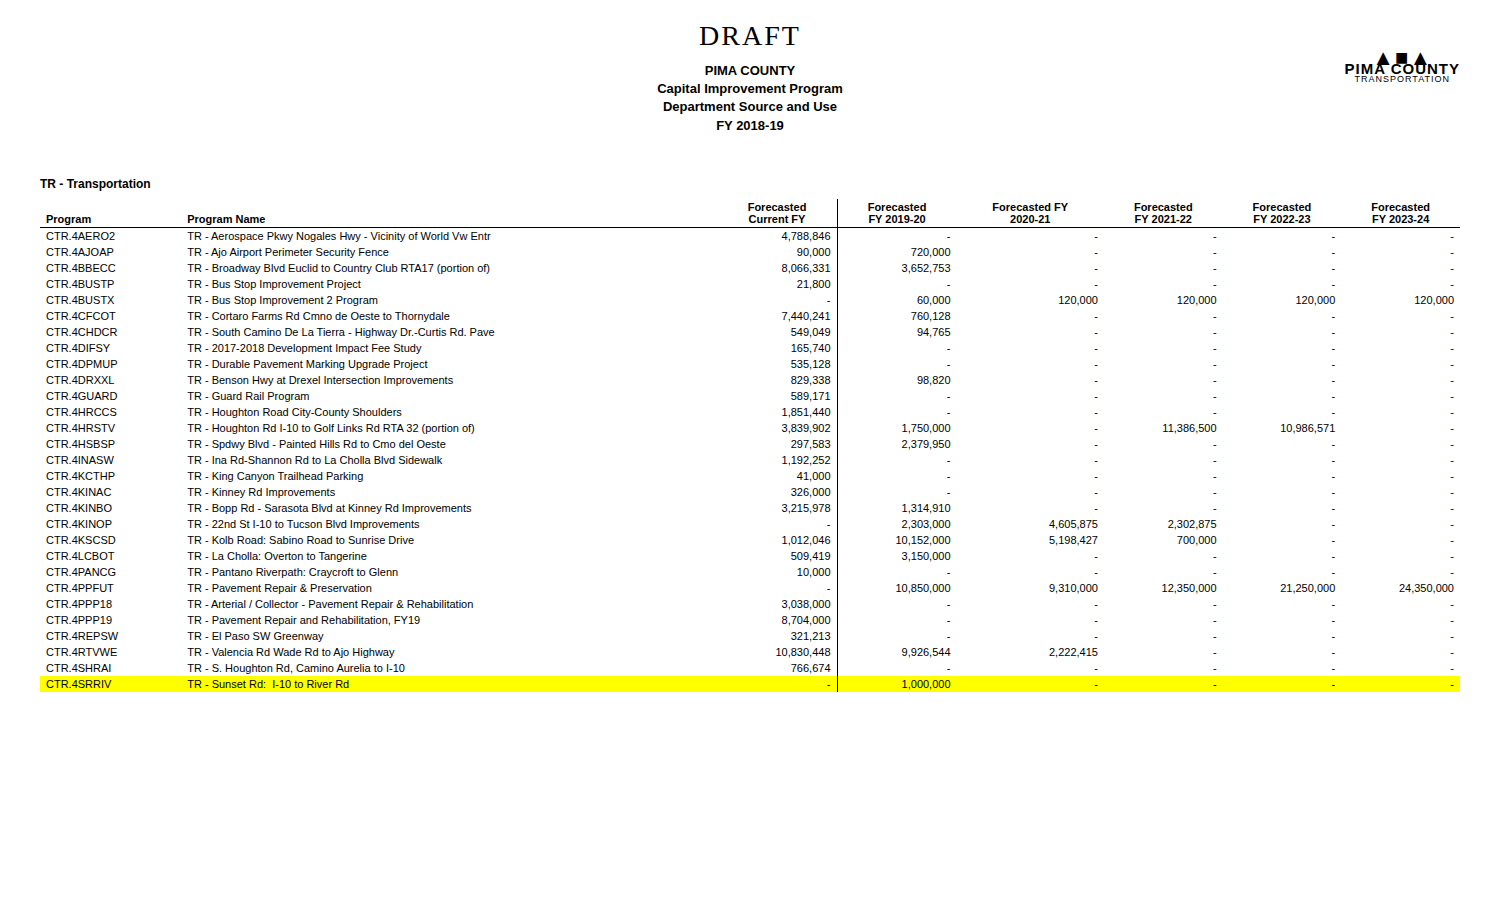DRAFT
PIMA COUNTY
Capital Improvement Program
Department Source and Use
FY 2018-19
▲■▲
PIMA COUNTY
TRANSPORTATION
TR - Transportation
| Program | Program Name | Forecasted Current FY | Forecasted FY 2019-20 | Forecasted FY 2020-21 | Forecasted FY 2021-22 | Forecasted FY 2022-23 | Forecasted FY 2023-24 |
| --- | --- | --- | --- | --- | --- | --- | --- |
| CTR.4AERO2 | TR - Aerospace Pkwy Nogales Hwy - Vicinity of World Vw Entr | 4,788,846 | - | - | - | - | - |
| CTR.4AJOAP | TR - Ajo Airport Perimeter Security Fence | 90,000 | 720,000 | - | - | - | - |
| CTR.4BBECC | TR - Broadway Blvd Euclid to Country Club RTA17 (portion of) | 8,066,331 | 3,652,753 | - | - | - | - |
| CTR.4BUSTP | TR - Bus Stop Improvement Project | 21,800 | - | - | - | - | - |
| CTR.4BUSTX | TR - Bus Stop Improvement 2 Program | - | 60,000 | 120,000 | 120,000 | 120,000 | 120,000 |
| CTR.4CFCOT | TR - Cortaro Farms Rd Cmno de Oeste to Thornydale | 7,440,241 | 760,128 | - | - | - | - |
| CTR.4CHDCR | TR - South Camino De La Tierra - Highway Dr.-Curtis Rd. Pave | 549,049 | 94,765 | - | - | - | - |
| CTR.4DIFSY | TR - 2017-2018 Development Impact Fee Study | 165,740 | - | - | - | - | - |
| CTR.4DPMUP | TR - Durable Pavement Marking Upgrade Project | 535,128 | - | - | - | - | - |
| CTR.4DRXXL | TR - Benson Hwy at Drexel Intersection Improvements | 829,338 | 98,820 | - | - | - | - |
| CTR.4GUARD | TR - Guard Rail Program | 589,171 | - | - | - | - | - |
| CTR.4HRCCS | TR - Houghton Road City-County Shoulders | 1,851,440 | - | - | - | - | - |
| CTR.4HRSTV | TR - Houghton Rd I-10 to Golf Links Rd RTA 32 (portion of) | 3,839,902 | 1,750,000 | - | 11,386,500 | 10,986,571 | - |
| CTR.4HSBSP | TR - Spdwy Blvd - Painted Hills Rd to Cmo del Oeste | 297,583 | 2,379,950 | - | - | - | - |
| CTR.4INASW | TR - Ina Rd-Shannon Rd to La Cholla Blvd Sidewalk | 1,192,252 | - | - | - | - | - |
| CTR.4KCTHP | TR - King Canyon Trailhead Parking | 41,000 | - | - | - | - | - |
| CTR.4KINAC | TR - Kinney Rd Improvements | 326,000 | - | - | - | - | - |
| CTR.4KINBO | TR - Bopp Rd - Sarasota Blvd at Kinney Rd Improvements | 3,215,978 | 1,314,910 | - | - | - | - |
| CTR.4KINOP | TR - 22nd St I-10 to Tucson Blvd Improvements | - | 2,303,000 | 4,605,875 | 2,302,875 | - | - |
| CTR.4KSCSD | TR - Kolb Road: Sabino Road to Sunrise Drive | 1,012,046 | 10,152,000 | 5,198,427 | 700,000 | - | - |
| CTR.4LCBOT | TR - La Cholla: Overton to Tangerine | 509,419 | 3,150,000 | - | - | - | - |
| CTR.4PANCG | TR - Pantano Riverpath: Craycroft to Glenn | 10,000 | - | - | - | - | - |
| CTR.4PPFUT | TR - Pavement Repair & Preservation | - | 10,850,000 | 9,310,000 | 12,350,000 | 21,250,000 | 24,350,000 |
| CTR.4PPP18 | TR - Arterial / Collector - Pavement Repair & Rehabilitation | 3,038,000 | - | - | - | - | - |
| CTR.4PPP19 | TR - Pavement Repair and Rehabilitation, FY19 | 8,704,000 | - | - | - | - | - |
| CTR.4REPSW | TR - El Paso SW Greenway | 321,213 | - | - | - | - | - |
| CTR.4RTVWE | TR - Valencia Rd Wade Rd to Ajo Highway | 10,830,448 | 9,926,544 | 2,222,415 | - | - | - |
| CTR.4SHRAI | TR - S. Houghton Rd, Camino Aurelia to I-10 | 766,674 | - | - | - | - | - |
| CTR.4SRRIV | TR - Sunset Rd: I-10 to River Rd | - | 1,000,000 | - | - | - | - |